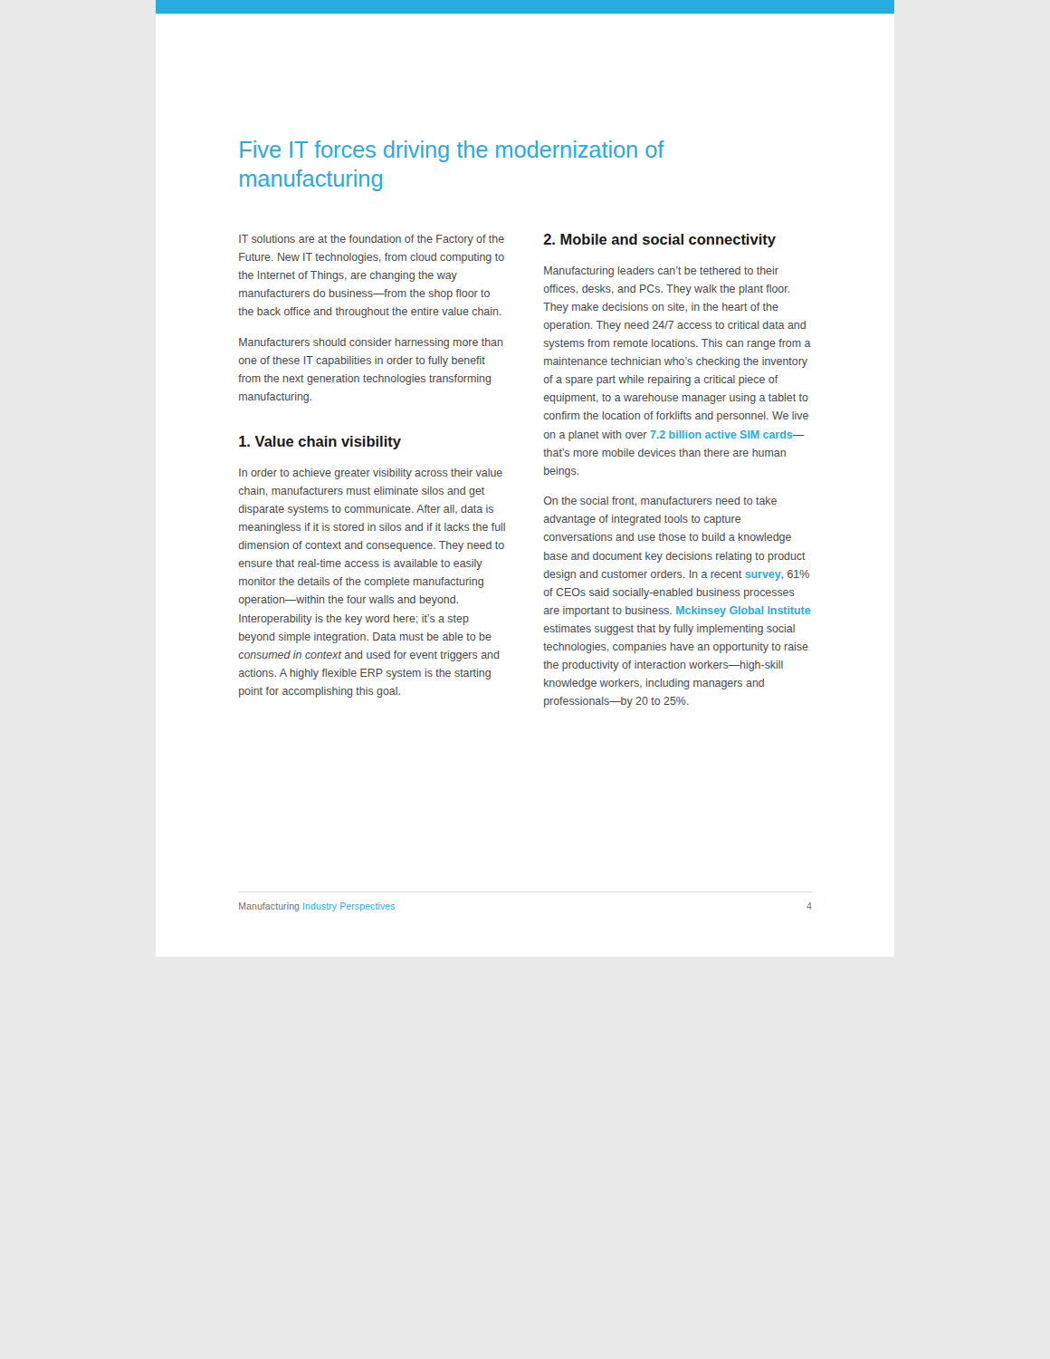Five IT forces driving the modernization of manufacturing
IT solutions are at the foundation of the Factory of the Future. New IT technologies, from cloud computing to the Internet of Things, are changing the way manufacturers do business—from the shop floor to the back office and throughout the entire value chain.
Manufacturers should consider harnessing more than one of these IT capabilities in order to fully benefit from the next generation technologies transforming manufacturing.
1. Value chain visibility
In order to achieve greater visibility across their value chain, manufacturers must eliminate silos and get disparate systems to communicate. After all, data is meaningless if it is stored in silos and if it lacks the full dimension of context and consequence. They need to ensure that real-time access is available to easily monitor the details of the complete manufacturing operation—within the four walls and beyond. Interoperability is the key word here; it’s a step beyond simple integration. Data must be able to be consumed in context and used for event triggers and actions. A highly flexible ERP system is the starting point for accomplishing this goal.
2. Mobile and social connectivity
Manufacturing leaders can’t be tethered to their offices, desks, and PCs. They walk the plant floor. They make decisions on site, in the heart of the operation. They need 24/7 access to critical data and systems from remote locations. This can range from a maintenance technician who’s checking the inventory of a spare part while repairing a critical piece of equipment, to a warehouse manager using a tablet to confirm the location of forklifts and personnel. We live on a planet with over 7.2 billion active SIM cards—that’s more mobile devices than there are human beings.
On the social front, manufacturers need to take advantage of integrated tools to capture conversations and use those to build a knowledge base and document key decisions relating to product design and customer orders. In a recent survey, 61% of CEOs said socially-enabled business processes are important to business. Mckinsey Global Institute estimates suggest that by fully implementing social technologies, companies have an opportunity to raise the productivity of interaction workers—high-skill knowledge workers, including managers and professionals—by 20 to 25%.
Manufacturing Industry Perspectives
4